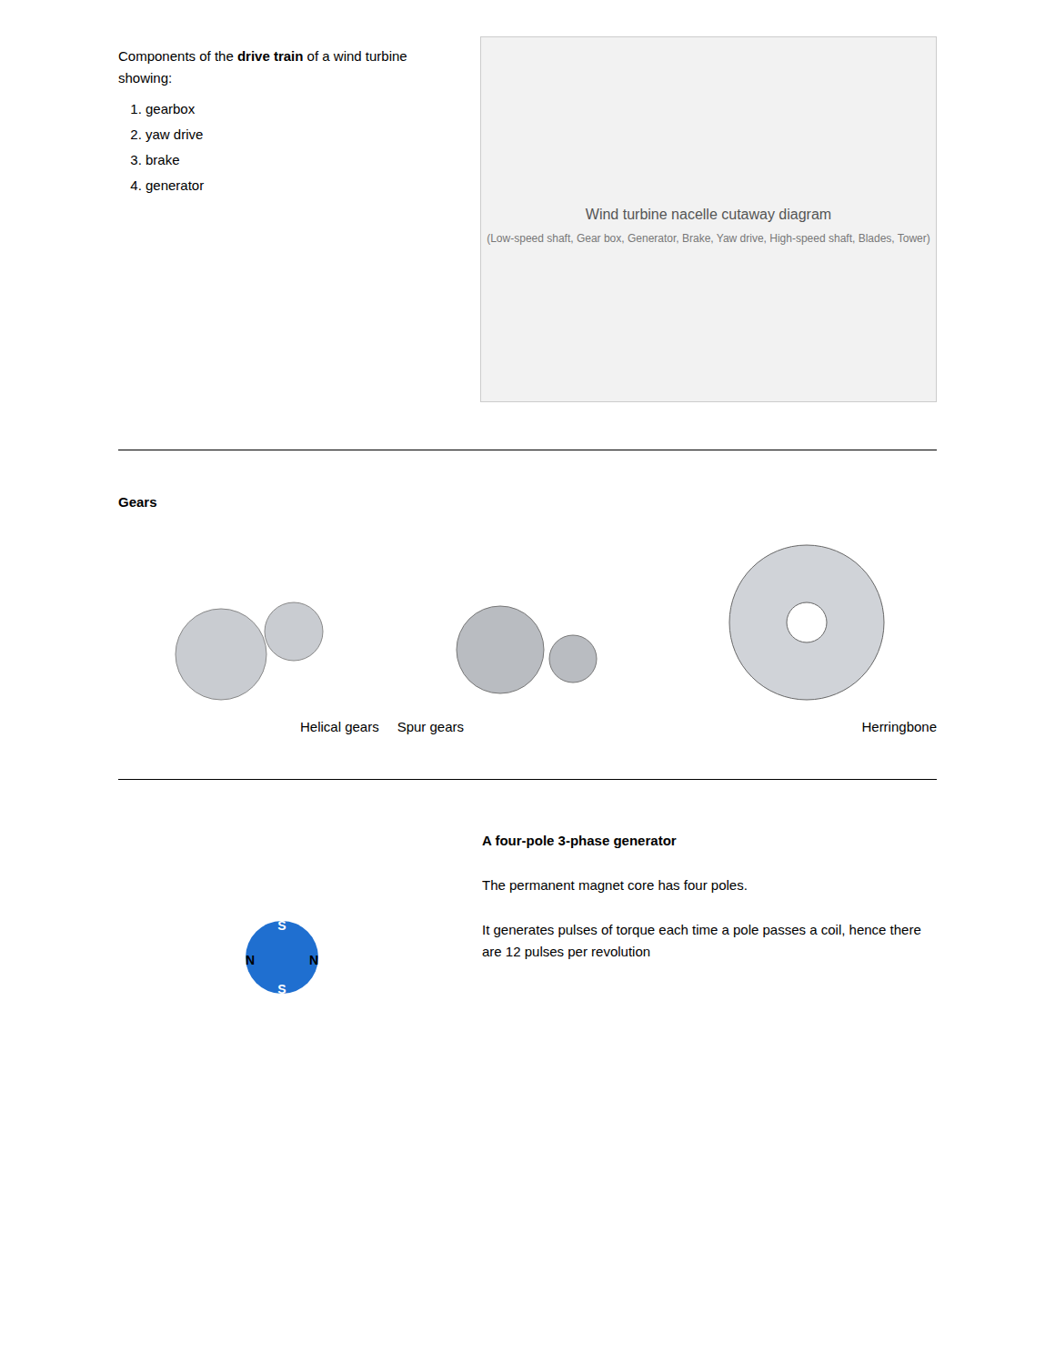Components of the drive train of a wind turbine showing:
gearbox
yaw drive
brake
generator
Gears
Helical gears
Spur gears
Herringbone
A four-pole 3-phase generator
The permanent magnet core has four poles.
It generates pulses of torque each time a pole passes a coil, hence there are 12 pulses per revolution